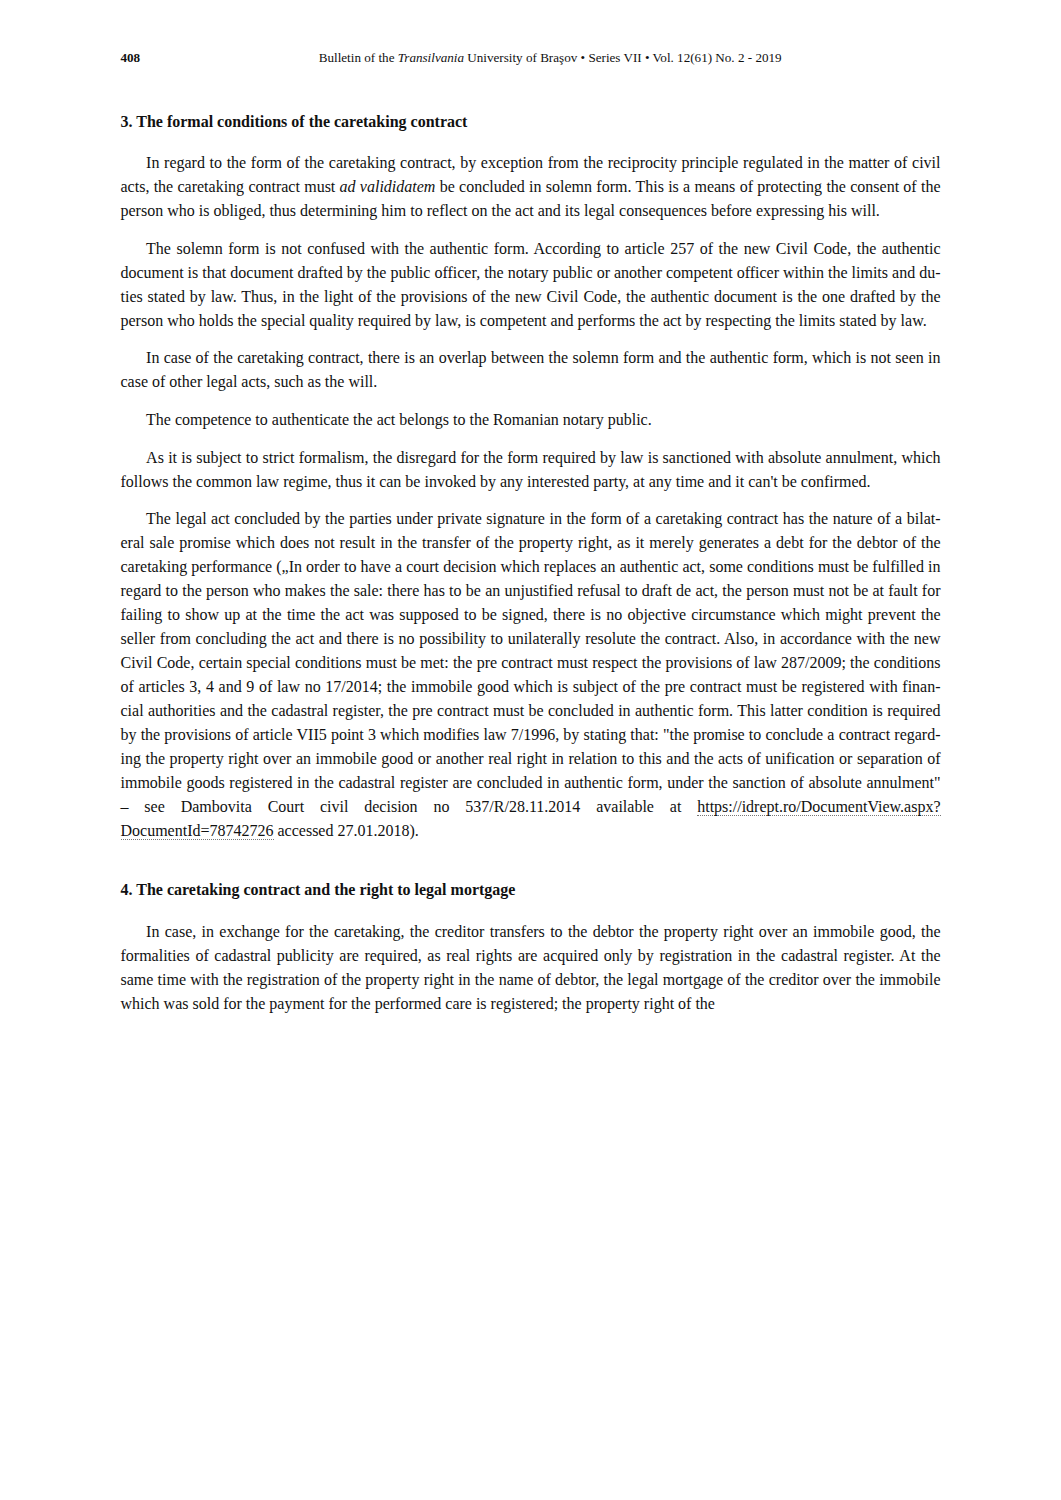408 Bulletin of the Transilvania University of Braşov • Series VII • Vol. 12(61) No. 2 - 2019
3. The formal conditions of the caretaking contract
In regard to the form of the caretaking contract, by exception from the reciprocity principle regulated in the matter of civil acts, the caretaking contract must ad valididatem be concluded in solemn form. This is a means of protecting the consent of the person who is obliged, thus determining him to reflect on the act and its legal consequences before expressing his will.
The solemn form is not confused with the authentic form. According to article 257 of the new Civil Code, the authentic document is that document drafted by the public officer, the notary public or another competent officer within the limits and duties stated by law. Thus, in the light of the provisions of the new Civil Code, the authentic document is the one drafted by the person who holds the special quality required by law, is competent and performs the act by respecting the limits stated by law.
In case of the caretaking contract, there is an overlap between the solemn form and the authentic form, which is not seen in case of other legal acts, such as the will.
The competence to authenticate the act belongs to the Romanian notary public.
As it is subject to strict formalism, the disregard for the form required by law is sanctioned with absolute annulment, which follows the common law regime, thus it can be invoked by any interested party, at any time and it can't be confirmed.
The legal act concluded by the parties under private signature in the form of a caretaking contract has the nature of a bilateral sale promise which does not result in the transfer of the property right, as it merely generates a debt for the debtor of the caretaking performance („In order to have a court decision which replaces an authentic act, some conditions must be fulfilled in regard to the person who makes the sale: there has to be an unjustified refusal to draft de act, the person must not be at fault for failing to show up at the time the act was supposed to be signed, there is no objective circumstance which might prevent the seller from concluding the act and there is no possibility to unilaterally resolute the contract. Also, in accordance with the new Civil Code, certain special conditions must be met: the pre contract must respect the provisions of law 287/2009; the conditions of articles 3, 4 and 9 of law no 17/2014; the immobile good which is subject of the pre contract must be registered with financial authorities and the cadastral register, the pre contract must be concluded in authentic form. This latter condition is required by the provisions of article VII5 point 3 which modifies law 7/1996, by stating that: "the promise to conclude a contract regarding the property right over an immobile good or another real right in relation to this and the acts of unification or separation of immobile goods registered in the cadastral register are concluded in authentic form, under the sanction of absolute annulment" – see Dambovita Court civil decision no 537/R/28.11.2014 available at https://idrept.ro/DocumentView.aspx?DocumentId=78742726 accessed 27.01.2018).
4. The caretaking contract and the right to legal mortgage
In case, in exchange for the caretaking, the creditor transfers to the debtor the property right over an immobile good, the formalities of cadastral publicity are required, as real rights are acquired only by registration in the cadastral register. At the same time with the registration of the property right in the name of debtor, the legal mortgage of the creditor over the immobile which was sold for the payment for the performed care is registered; the property right of the